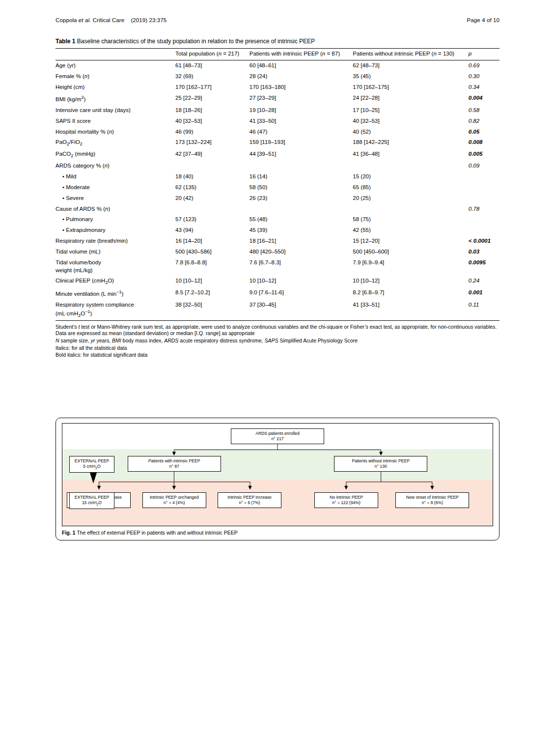Coppola et al. Critical Care (2019) 23:375
Page 4 of 10
Table 1 Baseline characteristics of the study population in relation to the presence of intrinsic PEEP
| | Total population ( n = 217) | Patients with intrinsic PEEP ( n = 87) | Patients without intrinsic PEEP ( n = 130) | p |
| --- | --- | --- | --- | --- |
| Age (yr) | 61 [48–73] | 60 [48–61] | 62 [48–73] | 0.69 |
| Female % ( n ) | 32 (69) | 28 (24) | 35 (45) | 0.30 |
| Height (cm) | 170 [162–177] | 170 [163–180] | 170 [162–175] | 0.34 |
| BMI (kg/m 2 ) | 25 [22–29] | 27 [23–29] | 24 [22–28] | 0.004 |
| Intensive care unit stay (days) | 18 [18–26] | 19 [10–28] | 17 [10–25] | 0.58 |
| SAPS II score | 40 [32–53] | 41 [33–50] | 40 [32–53] | 0.82 |
| Hospital mortality % ( n ) | 46 (99) | 46 (47) | 40 (52) | 0.05 |
| PaO 2 /FiO 2 | 173 [132–224] | 159 [119–193] | 188 [142–225] | 0.008 |
| PaCO 2 (mmHg) | 42 [37–49] | 44 [39–51] | 41 [36–48] | 0.005 |
| ARDS category % ( n ) | | | | 0.09 |
| • Mild | 18 (40) | 16 (14) | 15 (20) | |
| • Moderate | 62 (135) | 58 (50) | 65 (85) | |
| • Severe | 20 (42) | 26 (23) | 20 (25) | |
| Cause of ARDS % ( n ) | | | | 0.78 |
| • Pulmonary | 57 (123) | 55 (48) | 58 (75) | |
| • Extrapulmonary | 43 (94) | 45 (39) | 42 (55) | |
| Respiratory rate (breath/min) | 16 [14–20] | 18 [16–21] | 15 [12–20] | < 0.0001 |
| Tidal volume (mL) | 500 [430–586] | 480 [420–550] | 500 [450–600] | 0.03 |
| Tidal volume/body weight (mL/kg) | 7.8 [6.8–8.8] | 7.6 [6.7–8.3] | 7.9 [6.9–9.4] | 0.0095 |
| Clinical PEEP (cmH 2 O) | 10 [10–12] | 10 [10–12] | 10 [10–12] | 0.24 |
| Minute ventilation (L min −1 ) | 8.5 [7.2–10.2] | 9.0 [7.6–11-6] | 8.2 [6.8–9.7] | 0.001 |
| Respiratory system compliance (mL cmH 2 O −1 ) | 38 [32–50] | 37 [30–45] | 41 [33–51] | 0.11 |
Student’s t test or Mann-Whitney rank sum test, as appropriate, were used to analyze continuous variables and the chi-square or Fisher’s exact test, as appropriate, for non-continuous variables. Data are expressed as mean (standard deviation) or median [I.Q. range] as appropriate
N sample size, yr years, BMI body mass index, ARDS acute respiratory distress syndrome, SAPS Simplified Acute Physiology Score
Italics: for all the statistical data
Bold italics: for statistical significant data
ARDS patients enrolledn° 217
Patients with intrinsic PEEPn° 87
Patients without intrinsic PEEPn° 130
Intrinsic PEEP decreasen° = 77 (89%)
Intrinsic PEEP unchangedn° = 4 (4%)
Intrinsic PEEP increasen° = 6 (7%)
No intrinsic PEEPn° = 122 (94%)
New onset of intrinsic PEEPn° = 8 (6%)
EXTERNAL PEEP5 cmH2 O
EXTERNAL PEEP15 cmH2 O
Fig. 1 The effect of external PEEP in patients with and without intrinsic PEEP